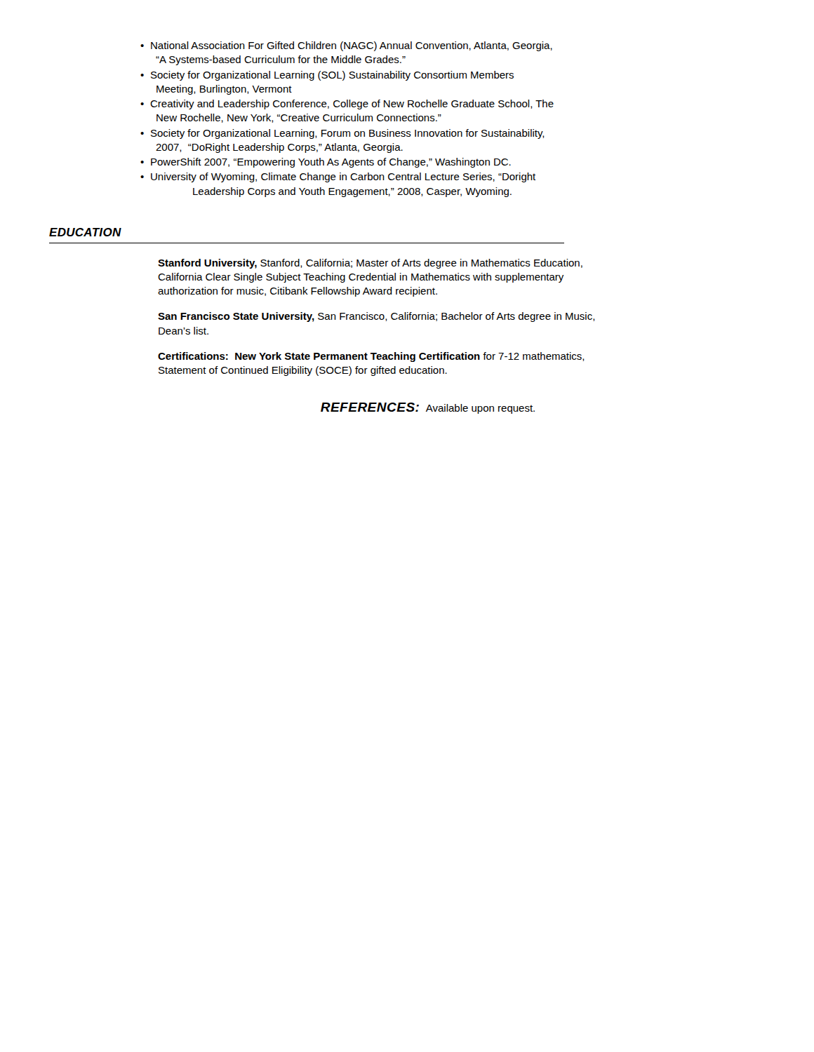National Association For Gifted Children (NAGC) Annual Convention, Atlanta, Georgia, “A Systems-based Curriculum for the Middle Grades.”
Society for Organizational Learning (SOL) Sustainability Consortium Members Meeting, Burlington, Vermont
Creativity and Leadership Conference, College of New Rochelle Graduate School, The New Rochelle, New York, “Creative Curriculum Connections.”
Society for Organizational Learning, Forum on Business Innovation for Sustainability, 2007, “DoRight Leadership Corps,” Atlanta, Georgia.
PowerShift 2007, “Empowering Youth As Agents of Change,” Washington DC.
University of Wyoming, Climate Change in Carbon Central Lecture Series, “Doright Leadership Corps and Youth Engagement,” 2008, Casper, Wyoming.
EDUCATION
Stanford University, Stanford, California; Master of Arts degree in Mathematics Education, California Clear Single Subject Teaching Credential in Mathematics with supplementary authorization for music, Citibank Fellowship Award recipient.
San Francisco State University, San Francisco, California; Bachelor of Arts degree in Music, Dean’s list.
Certifications: New York State Permanent Teaching Certification for 7-12 mathematics, Statement of Continued Eligibility (SOCE) for gifted education.
REFERENCES: Available upon request.